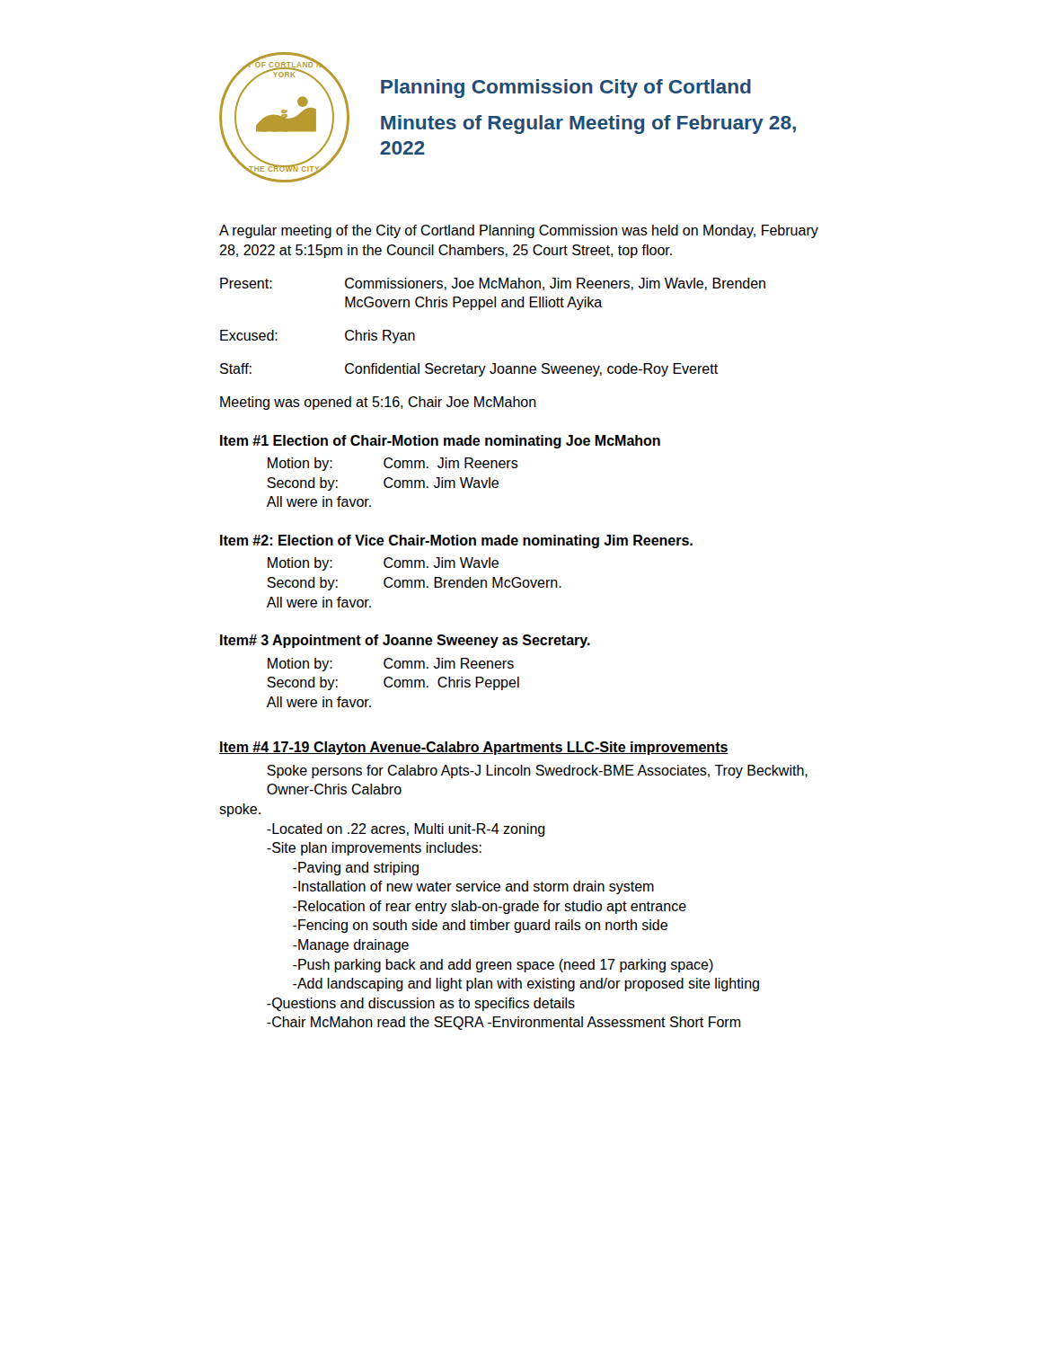City of Cortland New York The Crown City 1900 1900
Planning Commission City of Cortland
Minutes of Regular Meeting of February 28, 2022
A regular meeting of the City of Cortland Planning Commission was held on Monday, February 28, 2022 at 5:15pm in the Council Chambers, 25 Court Street, top floor.
Present:
Commissioners, Joe McMahon, Jim Reeners, Jim Wavle, Brenden McGovern Chris Peppel and Elliott Ayika
Excused:
Chris Ryan
Staff:
Confidential Secretary Joanne Sweeney, code-Roy Everett
Meeting was opened at 5:16, Chair Joe McMahon
Item #1 Election of Chair-Motion made nominating Joe McMahon
Motion by:
Comm. Jim Reeners
Second by:
Comm. Jim Wavle
All were in favor.
Item #2: Election of Vice Chair-Motion made nominating Jim Reeners.
Motion by:
Comm. Jim Wavle
Second by:
Comm. Brenden McGovern.
All were in favor.
Item# 3 Appointment of Joanne Sweeney as Secretary.
Motion by:
Comm. Jim Reeners
Second by:
Comm. Chris Peppel
All were in favor.
Item #4 17-19 Clayton Avenue-Calabro Apartments LLC-Site improvements
Spoke persons for Calabro Apts-J Lincoln Swedrock-BME Associates, Troy Beckwith, Owner-Chris Calabro
spoke.
-Located on .22 acres, Multi unit-R-4 zoning
-Site plan improvements includes:
-Paving and striping
-Installation of new water service and storm drain system
-Relocation of rear entry slab-on-grade for studio apt entrance
-Fencing on south side and timber guard rails on north side
-Manage drainage
-Push parking back and add green space (need 17 parking space)
-Add landscaping and light plan with existing and/or proposed site lighting
-Questions and discussion as to specifics details
-Chair McMahon read the SEQRA -Environmental Assessment Short Form